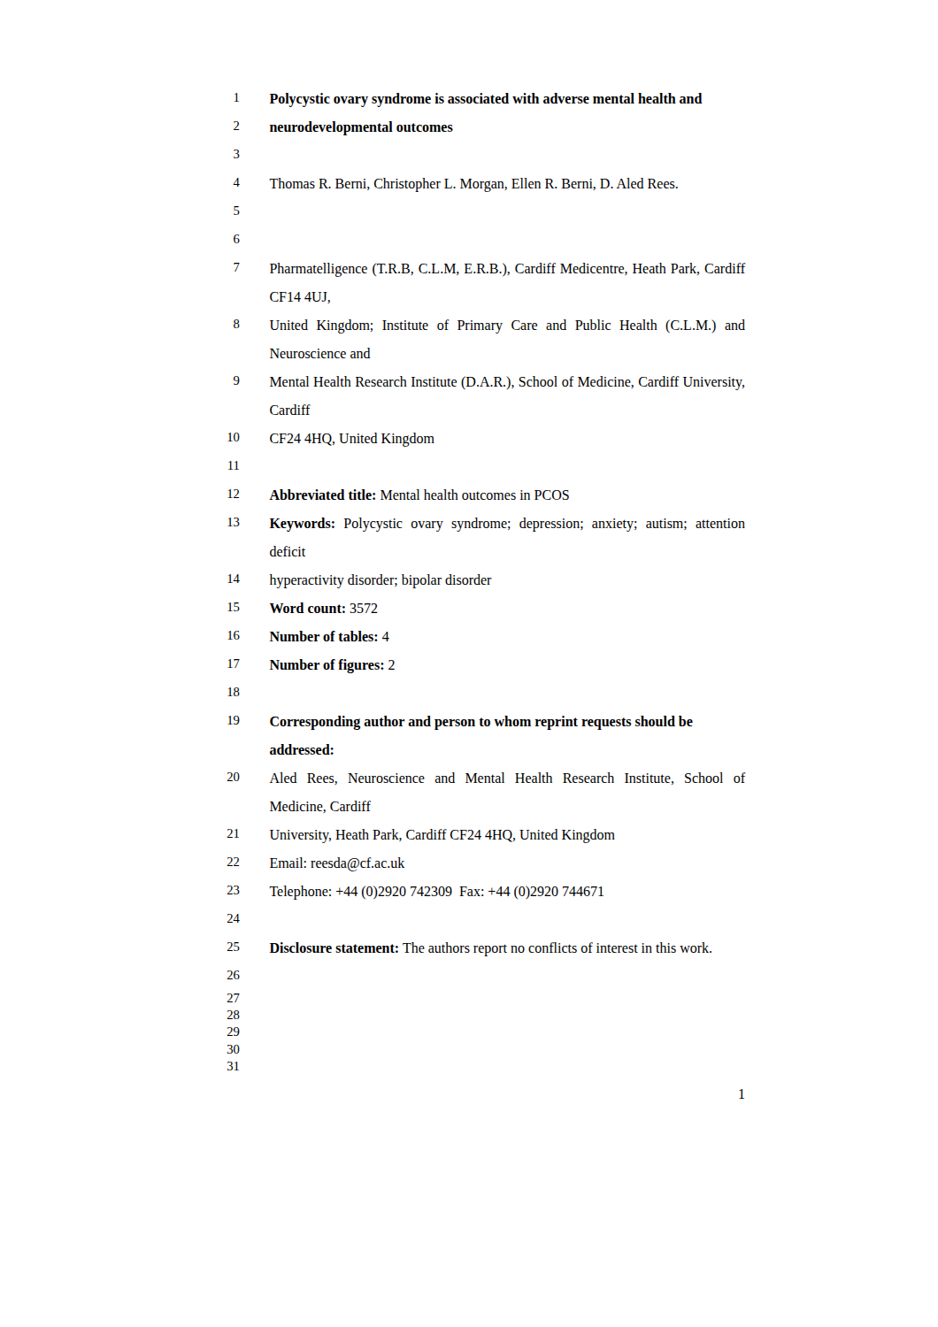1
Polycystic ovary syndrome is associated with adverse mental health and
2
neurodevelopmental outcomes
3
4
Thomas R. Berni, Christopher L. Morgan, Ellen R. Berni, D. Aled Rees.
5
6
7
Pharmatelligence (T.R.B, C.L.M, E.R.B.), Cardiff Medicentre, Heath Park, Cardiff CF14 4UJ,
8
United Kingdom; Institute of Primary Care and Public Health (C.L.M.) and Neuroscience and
9
Mental Health Research Institute (D.A.R.), School of Medicine, Cardiff University, Cardiff
10
CF24 4HQ, United Kingdom
11
12
Abbreviated title: Mental health outcomes in PCOS
13
Keywords: Polycystic ovary syndrome; depression; anxiety; autism; attention deficit
14
hyperactivity disorder; bipolar disorder
15
Word count: 3572
16
Number of tables: 4
17
Number of figures: 2
18
19
Corresponding author and person to whom reprint requests should be addressed:
20
Aled Rees, Neuroscience and Mental Health Research Institute, School of Medicine, Cardiff
21
University, Heath Park, Cardiff CF24 4HQ, United Kingdom
22
Email: reesda@cf.ac.uk
23
Telephone: +44 (0)2920 742309 Fax: +44 (0)2920 744671
24
25
Disclosure statement: The authors report no conflicts of interest in this work.
26
27
28
29
30
31
1